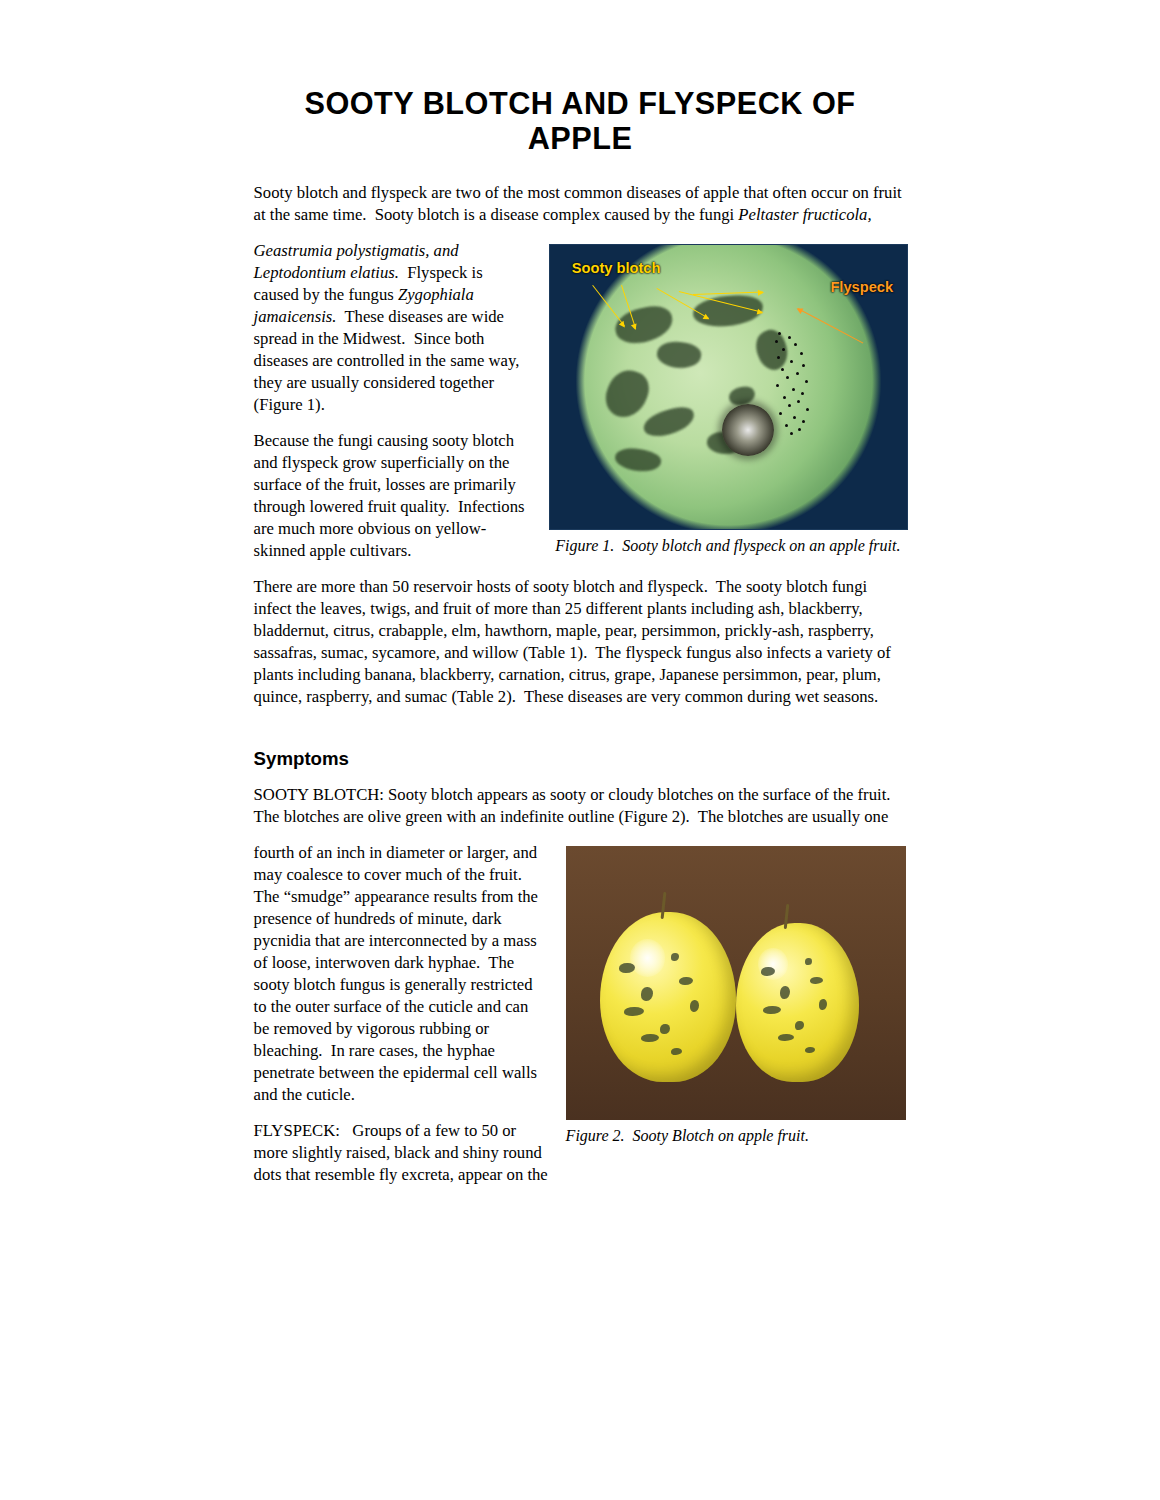SOOTY BLOTCH AND FLYSPECK OF APPLE
Sooty blotch and flyspeck are two of the most common diseases of apple that often occur on fruit at the same time. Sooty blotch is a disease complex caused by the fungi Peltaster fructicola,
Sooty blotch
Flyspeck
Figure 1. Sooty blotch and flyspeck on an apple fruit.
Geastrumia polystigmatis, and Leptodontium elatius. Flyspeck is caused by the fungus Zygophiala jamaicensis. These diseases are wide spread in the Midwest. Since both diseases are controlled in the same way, they are usually considered together (Figure 1).
Because the fungi causing sooty blotch and flyspeck grow superficially on the surface of the fruit, losses are primarily through lowered fruit quality. Infections are much more obvious on yellow-skinned apple cultivars.
There are more than 50 reservoir hosts of sooty blotch and flyspeck. The sooty blotch fungi infect the leaves, twigs, and fruit of more than 25 different plants including ash, blackberry, bladdernut, citrus, crabapple, elm, hawthorn, maple, pear, persimmon, prickly-ash, raspberry, sassafras, sumac, sycamore, and willow (Table 1). The flyspeck fungus also infects a variety of plants including banana, blackberry, carnation, citrus, grape, Japanese persimmon, pear, plum, quince, raspberry, and sumac (Table 2). These diseases are very common during wet seasons.
Symptoms
SOOTY BLOTCH: Sooty blotch appears as sooty or cloudy blotches on the surface of the fruit. The blotches are olive green with an indefinite outline (Figure 2). The blotches are usually one
Figure 2. Sooty Blotch on apple fruit.
fourth of an inch in diameter or larger, and may coalesce to cover much of the fruit. The “smudge” appearance results from the presence of hundreds of minute, dark pycnidia that are interconnected by a mass of loose, interwoven dark hyphae. The sooty blotch fungus is generally restricted to the outer surface of the cuticle and can be removed by vigorous rubbing or bleaching. In rare cases, the hyphae penetrate between the epidermal cell walls and the cuticle.
FLYSPECK: Groups of a few to 50 or more slightly raised, black and shiny round dots that resemble fly excreta, appear on the